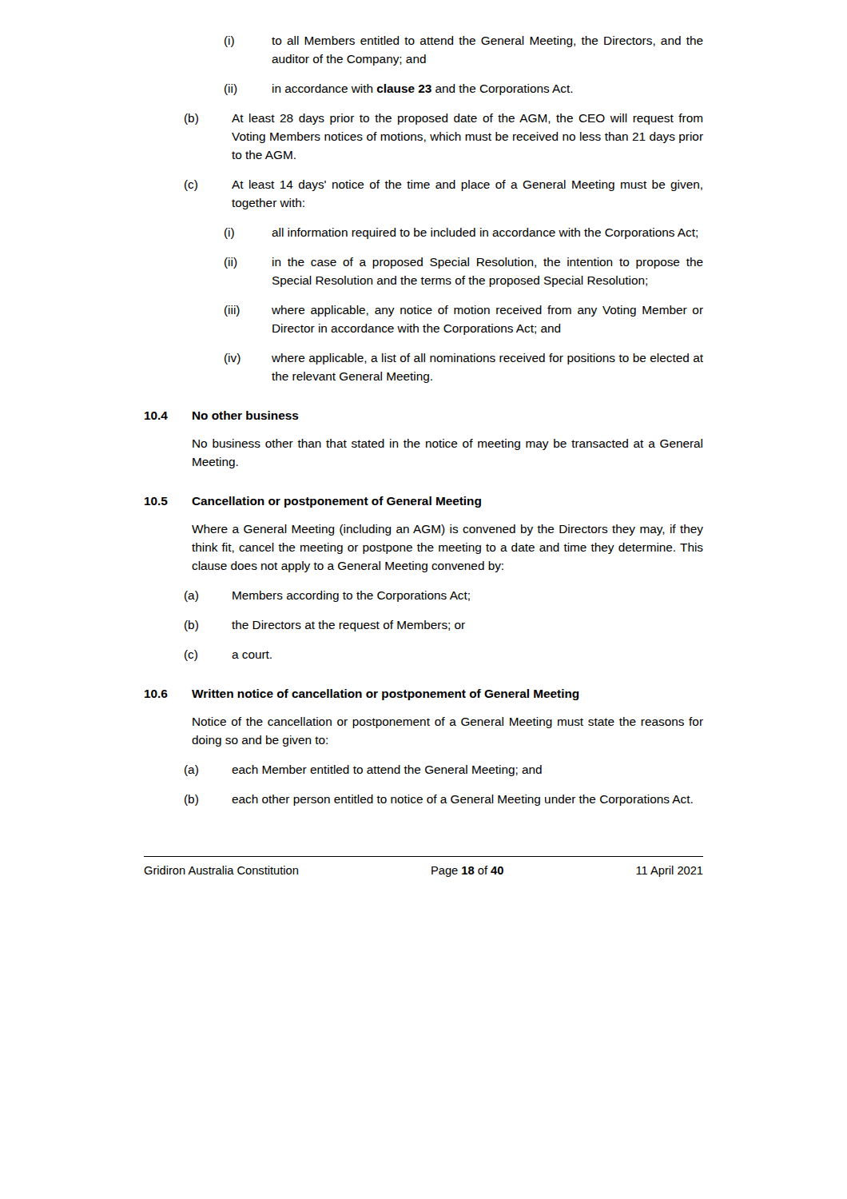(i) to all Members entitled to attend the General Meeting, the Directors, and the auditor of the Company; and
(ii) in accordance with clause 23 and the Corporations Act.
(b) At least 28 days prior to the proposed date of the AGM, the CEO will request from Voting Members notices of motions, which must be received no less than 21 days prior to the AGM.
(c) At least 14 days' notice of the time and place of a General Meeting must be given, together with:
(i) all information required to be included in accordance with the Corporations Act;
(ii) in the case of a proposed Special Resolution, the intention to propose the Special Resolution and the terms of the proposed Special Resolution;
(iii) where applicable, any notice of motion received from any Voting Member or Director in accordance with the Corporations Act; and
(iv) where applicable, a list of all nominations received for positions to be elected at the relevant General Meeting.
10.4 No other business
No business other than that stated in the notice of meeting may be transacted at a General Meeting.
10.5 Cancellation or postponement of General Meeting
Where a General Meeting (including an AGM) is convened by the Directors they may, if they think fit, cancel the meeting or postpone the meeting to a date and time they determine. This clause does not apply to a General Meeting convened by:
(a) Members according to the Corporations Act;
(b) the Directors at the request of Members; or
(c) a court.
10.6 Written notice of cancellation or postponement of General Meeting
Notice of the cancellation or postponement of a General Meeting must state the reasons for doing so and be given to:
(a) each Member entitled to attend the General Meeting; and
(b) each other person entitled to notice of a General Meeting under the Corporations Act.
Gridiron Australia Constitution Page 18 of 40 11 April 2021